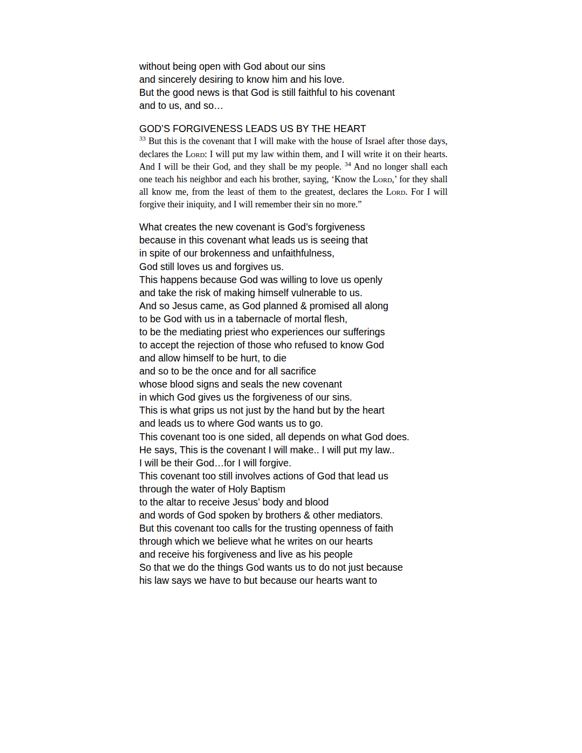without being open with God about our sins
and sincerely desiring to know him and his love.
But the good news is that God is still faithful to his covenant
and to us, and so…
GOD’S FORGIVENESS LEADS US BY THE HEART
33 But this is the covenant that I will make with the house of Israel after those days, declares the Lord: I will put my law within them, and I will write it on their hearts. And I will be their God, and they shall be my people. 34 And no longer shall each one teach his neighbor and each his brother, saying, ‘Know the Lord,’ for they shall all know me, from the least of them to the greatest, declares the Lord. For I will forgive their iniquity, and I will remember their sin no more.”
What creates the new covenant is God’s forgiveness
because in this covenant what leads us is seeing that
in spite of our brokenness and unfaithfulness,
God still loves us and forgives us.
This happens because God was willing to love us openly
and take the risk of making himself vulnerable to us.
And so Jesus came, as God planned & promised all along
to be God with us in a tabernacle of mortal flesh,
to be the mediating priest who experiences our sufferings
to accept the rejection of those who refused to know God
and allow himself to be hurt, to die
and so to be the once and for all sacrifice
whose blood signs and seals the new covenant
in which God gives us the forgiveness of our sins.
This is what grips us not just by the hand but by the heart
and leads us to where God wants us to go.
This covenant too is one sided, all depends on what God does.
He says, This is the covenant I will make.. I will put my law..
I will be their God…for I will forgive.
This covenant too still involves actions of God that lead us
through the water of Holy Baptism
to the altar to receive Jesus’ body and blood
and words of God spoken by brothers & other mediators.
But this covenant too calls for the trusting openness of faith
through which we believe what he writes on our hearts
and receive his forgiveness and live as his people
So that we do the things God wants us to do not just because
his law says we have to but because our hearts want to